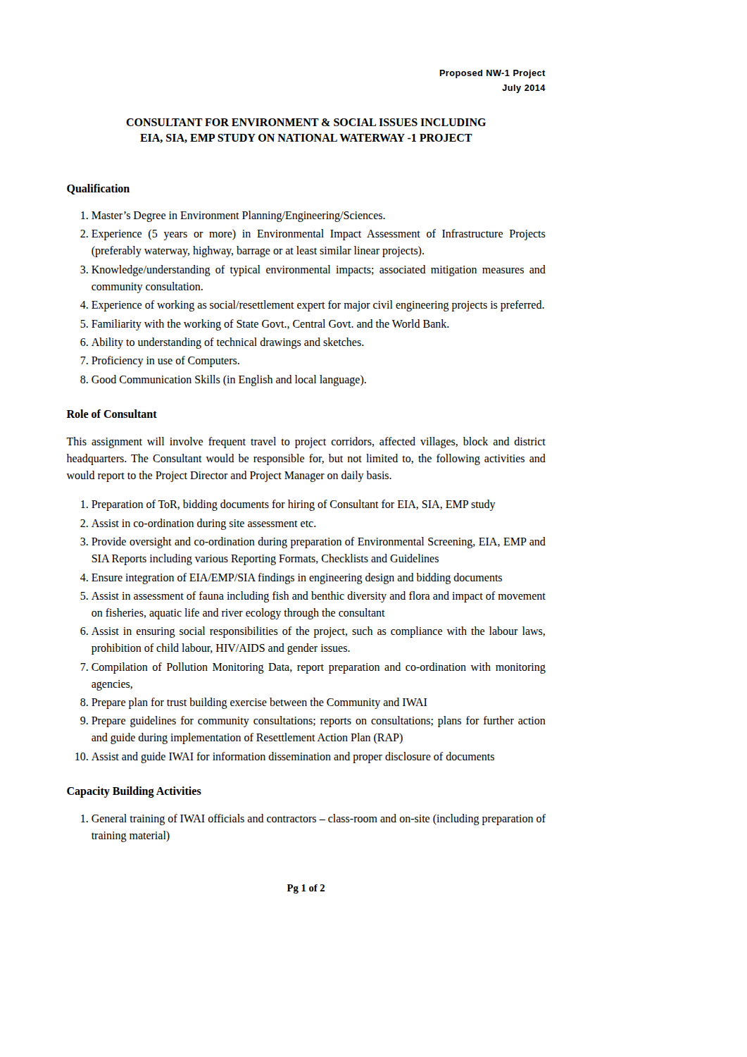Proposed NW-1 Project
July 2014
Consultant for Environment & Social Issues including
EIA, SIA, EMP Study on National Waterway -1 Project
Qualification
Master’s Degree in Environment Planning/Engineering/Sciences.
Experience (5 years or more) in Environmental Impact Assessment of Infrastructure Projects (preferably waterway, highway, barrage or at least similar linear projects).
Knowledge/understanding of typical environmental impacts; associated mitigation measures and community consultation.
Experience of working as social/resettlement expert for major civil engineering projects is preferred.
Familiarity with the working of State Govt., Central Govt. and the World Bank.
Ability to understanding of technical drawings and sketches.
Proficiency in use of Computers.
Good Communication Skills (in English and local language).
Role of Consultant
This assignment will involve frequent travel to project corridors, affected villages, block and district headquarters. The Consultant would be responsible for, but not limited to, the following activities and would report to the Project Director and Project Manager on daily basis.
Preparation of ToR, bidding documents for hiring of Consultant for EIA, SIA, EMP study
Assist in co-ordination during site assessment etc.
Provide oversight and co-ordination during preparation of Environmental Screening, EIA, EMP and SIA Reports including various Reporting Formats, Checklists and Guidelines
Ensure integration of EIA/EMP/SIA findings in engineering design and bidding documents
Assist in assessment of fauna including fish and benthic diversity and flora and impact of movement on fisheries, aquatic life and river ecology through the consultant
Assist in ensuring social responsibilities of the project, such as compliance with the labour laws, prohibition of child labour, HIV/AIDS and gender issues.
Compilation of Pollution Monitoring Data, report preparation and co-ordination with monitoring agencies,
Prepare plan for trust building exercise between the Community and IWAI
Prepare guidelines for community consultations; reports on consultations; plans for further action and guide during implementation of Resettlement Action Plan (RAP)
Assist and guide IWAI for information dissemination and proper disclosure of documents
Capacity Building Activities
General training of IWAI officials and contractors – class-room and on-site (including preparation of training material)
Pg 1 of 2